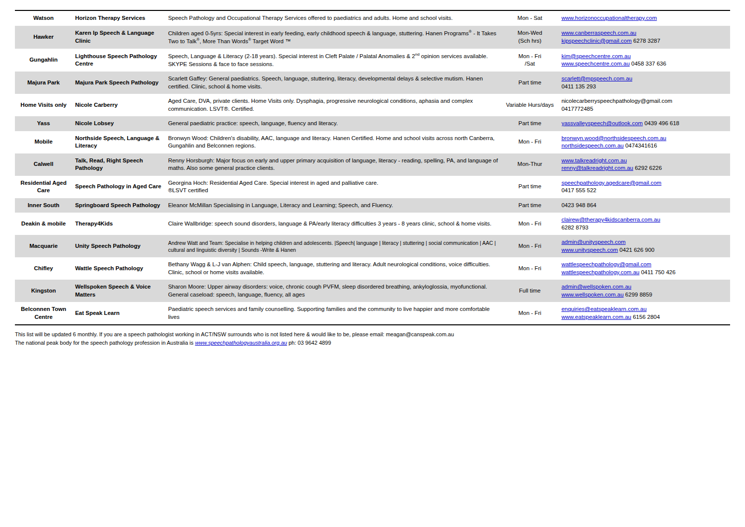| Watson | Horizon Therapy Services | Speech Pathology and Occupational Therapy Services offered to paediatrics and adults. Home and school visits. | Mon - Sat | www.horizonoccupationaltherapy.com |
| Hawker | Karen Ip Speech & Language Clinic | Children aged 0-5yrs: Special interest in early feeding, early childhood speech & language, stuttering. Hanen Programs ® - It Takes Two to Talk ® , More Than Words ® Target Word ™ | Mon-Wed (Sch hrs) | www.canberraspeech.com.au kipspeechclinic@gmail.com 6278 3287 |
| Gungahlin | Lighthouse Speech Pathology Centre | Speech, Language & Literacy (2-18 years). Special interest in Cleft Palate / Palatal Anomalies & 2 nd opinion services available. SKYPE Sessions & face to face sessions. | Mon - Fri /Sat | kim@speechcentre.com.au www.speechcentre.com.au 0458 337 636 |
| Majura Park | Majura Park Speech Pathology | Scarlett Gaffey: General paediatrics. Speech, language, stuttering, literacy, developmental delays & selective mutism. Hanen certified. Clinic, school & home visits. | Part time | scarlett@mpspeech.com.au 0411 135 293 |
| Home Visits only | Nicole Carberry | Aged Care, DVA, private clients. Home Visits only. Dysphagia, progressive neurological conditions, aphasia and complex communication. LSVT®. Certified. | Variable Hurs/days | nicolecarberryspeechpathology@gmail.com 0417772485 |
| Yass | Nicole Lobsey | General paediatric practice: speech, language, fluency and literacy. | Part time | yassvalleyspeech@outlook.com 0439 496 618 |
| Mobile | Northside Speech, Language & Literacy | Bronwyn Wood: Children's disability, AAC, language and literacy. Hanen Certified. Home and school visits across north Canberra, Gungahlin and Belconnen regions. | Mon - Fri | bronwyn.wood@northsidespeech.com.au northsidespeech.com.au 0474341616 |
| Calwell | Talk, Read, Right Speech Pathology | Renny Horsburgh: Major focus on early and upper primary acquisition of language, literacy - reading, spelling, PA, and language of maths. Also some general practice clients. | Mon-Thur | www.talkreadright.com.au renny@talkreadright.com.au 6292 6226 |
| Residential Aged Care | Speech Pathology in Aged Care | Georgina Hoch: Residential Aged Care. Special interest in aged and palliative care. ®LSVT certified | Part time | speechpathology.agedcare@gmail.com 0417 555 522 |
| Inner South | Springboard Speech Pathology | Eleanor McMillan Specialising in Language, Literacy and Learning; Speech, and Fluency. | Part time | 0423 948 864 |
| Deakin & mobile | Therapy4Kids | Claire Wallbridge: speech sound disorders, language & PA/early literacy difficulties 3 years - 8 years clinic, school & home visits. | Mon - Fri | clairew@therapy4kidscanberra.com.au 6282 8793 |
| Macquarie | Unity Speech Pathology | Andrew Watt and Team: Specialise in helping children and adolescents. /Speech/ language / literacy / stuttering / social communication / AAC / cultural and linguistic diversity / Sounds -Write & Hanen | Mon - Fri | admin@unityspeech.com www.unityspeech.com 0421 626 900 |
| Chifley | Wattle Speech Pathology | Bethany Wagg & L-J van Alphen: Child speech, language, stuttering and literacy. Adult neurological conditions, voice difficulties. Clinic, school or home visits available. | Mon - Fri | wattlespeechpathology@gmail.com wattlespeechpathology.com.au 0411 750 426 |
| Kingston | Wellspoken Speech & Voice Matters | Sharon Moore: Upper airway disorders: voice, chronic cough PVFM, sleep disordered breathing, ankyloglossia, myofunctional. General caseload: speech, language, fluency, all ages | Full time | admin@wellspoken.com.au www.wellspoken.com.au 6299 8859 |
| Belconnen Town Centre | Eat Speak Learn | Paediatric speech services and family counselling. Supporting families and the community to live happier and more comfortable lives | Mon - Fri | enquiries@eatspeaklearn.com.au www.eatspeaklearn.com.au 6156 2804 |
This list will be updated 6 monthly. If you are a speech pathologist working in ACT/NSW surrounds who is not listed here & would like to be, please email: meagan@canspeak.com.au
The national peak body for the speech pathology profession in Australia is www.speechpathologyaustralia.org.au ph: 03 9642 4899